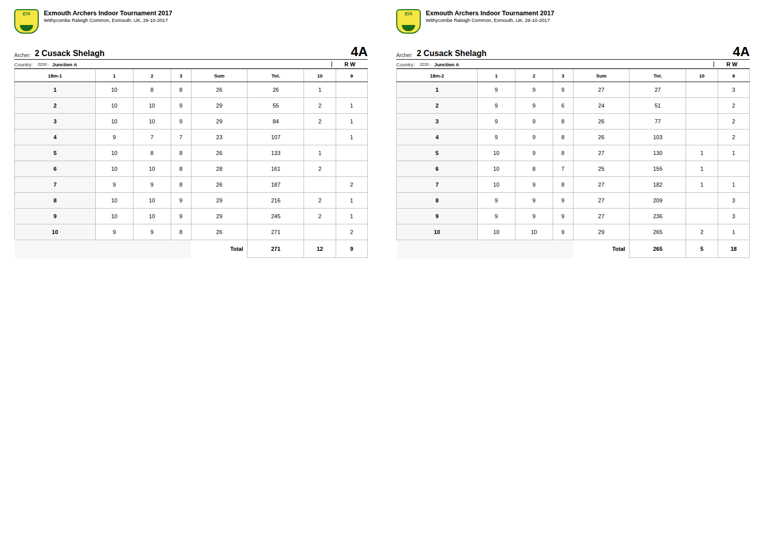Exmouth Archers Indoor Tournament 2017
Withycombe Raleigh Common, Exmouth, UK, 29-10-2017
Archer:
2 Cusack Shelagh
4A
Country:
2220 -
Junction A
R W
| 18m-1 | 1 | 2 | 3 | Sum | Tot. | 10 | 9 |
| --- | --- | --- | --- | --- | --- | --- | --- |
| 1 | 10 | 8 | 8 | 26 | 26 | 1 | |
| 2 | 10 | 10 | 9 | 29 | 55 | 2 | 1 |
| 3 | 10 | 10 | 9 | 29 | 84 | 2 | 1 |
| 4 | 9 | 7 | 7 | 23 | 107 | | 1 |
| 5 | 10 | 8 | 8 | 26 | 133 | 1 | |
| 6 | 10 | 10 | 8 | 28 | 161 | 2 | |
| 7 | 9 | 9 | 8 | 26 | 187 | | 2 |
| 8 | 10 | 10 | 9 | 29 | 216 | 2 | 1 |
| 9 | 10 | 10 | 9 | 29 | 245 | 2 | 1 |
| 10 | 9 | 9 | 8 | 26 | 271 | | 2 |
| | Total | 271 | 12 | 9 |
Exmouth Archers Indoor Tournament 2017
Withycombe Raleigh Common, Exmouth, UK, 29-10-2017
Archer:
2 Cusack Shelagh
4A
Country:
2220 -
Junction A
R W
| 18m-2 | 1 | 2 | 3 | Sum | Tot. | 10 | 9 |
| --- | --- | --- | --- | --- | --- | --- | --- |
| 1 | 9 | 9 | 9 | 27 | 27 | | 3 |
| 2 | 9 | 9 | 6 | 24 | 51 | | 2 |
| 3 | 9 | 9 | 8 | 26 | 77 | | 2 |
| 4 | 9 | 9 | 8 | 26 | 103 | | 2 |
| 5 | 10 | 9 | 8 | 27 | 130 | 1 | 1 |
| 6 | 10 | 8 | 7 | 25 | 155 | 1 | |
| 7 | 10 | 9 | 8 | 27 | 182 | 1 | 1 |
| 8 | 9 | 9 | 9 | 27 | 209 | | 3 |
| 9 | 9 | 9 | 9 | 27 | 236 | | 3 |
| 10 | 10 | 10 | 9 | 29 | 265 | 2 | 1 |
| | Total | 265 | 5 | 18 |